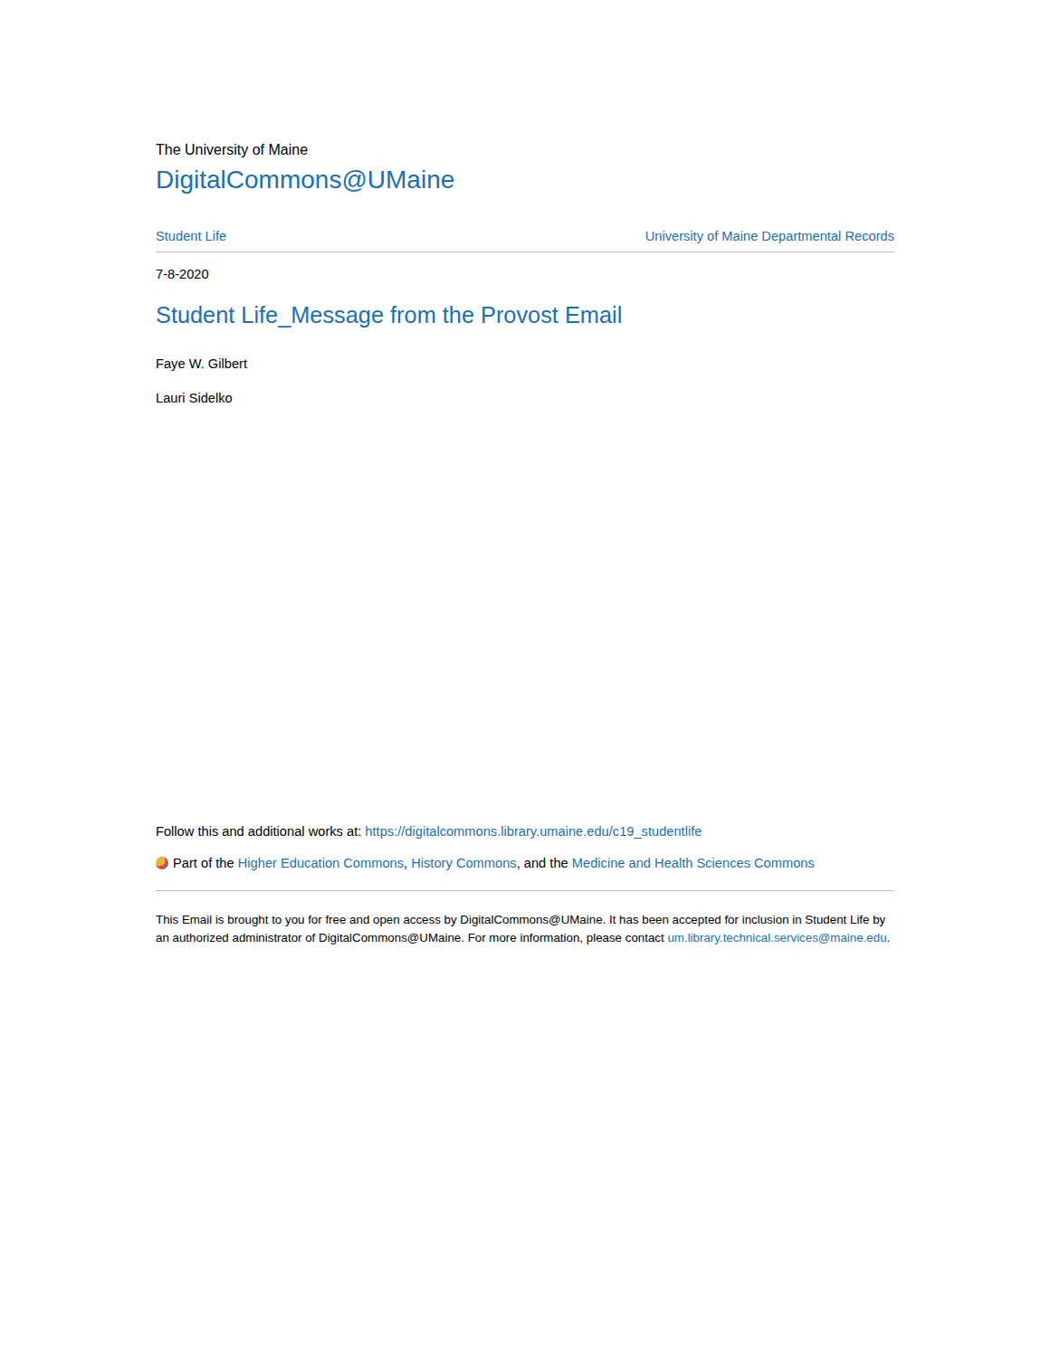The University of Maine
DigitalCommons@UMaine
Student Life University of Maine Departmental Records
7-8-2020
Student Life_Message from the Provost Email
Faye W. Gilbert
Lauri Sidelko
Follow this and additional works at: https://digitalcommons.library.umaine.edu/c19_studentlife
Part of the Higher Education Commons, History Commons, and the Medicine and Health Sciences Commons
This Email is brought to you for free and open access by DigitalCommons@UMaine. It has been accepted for inclusion in Student Life by an authorized administrator of DigitalCommons@UMaine. For more information, please contact um.library.technical.services@maine.edu.